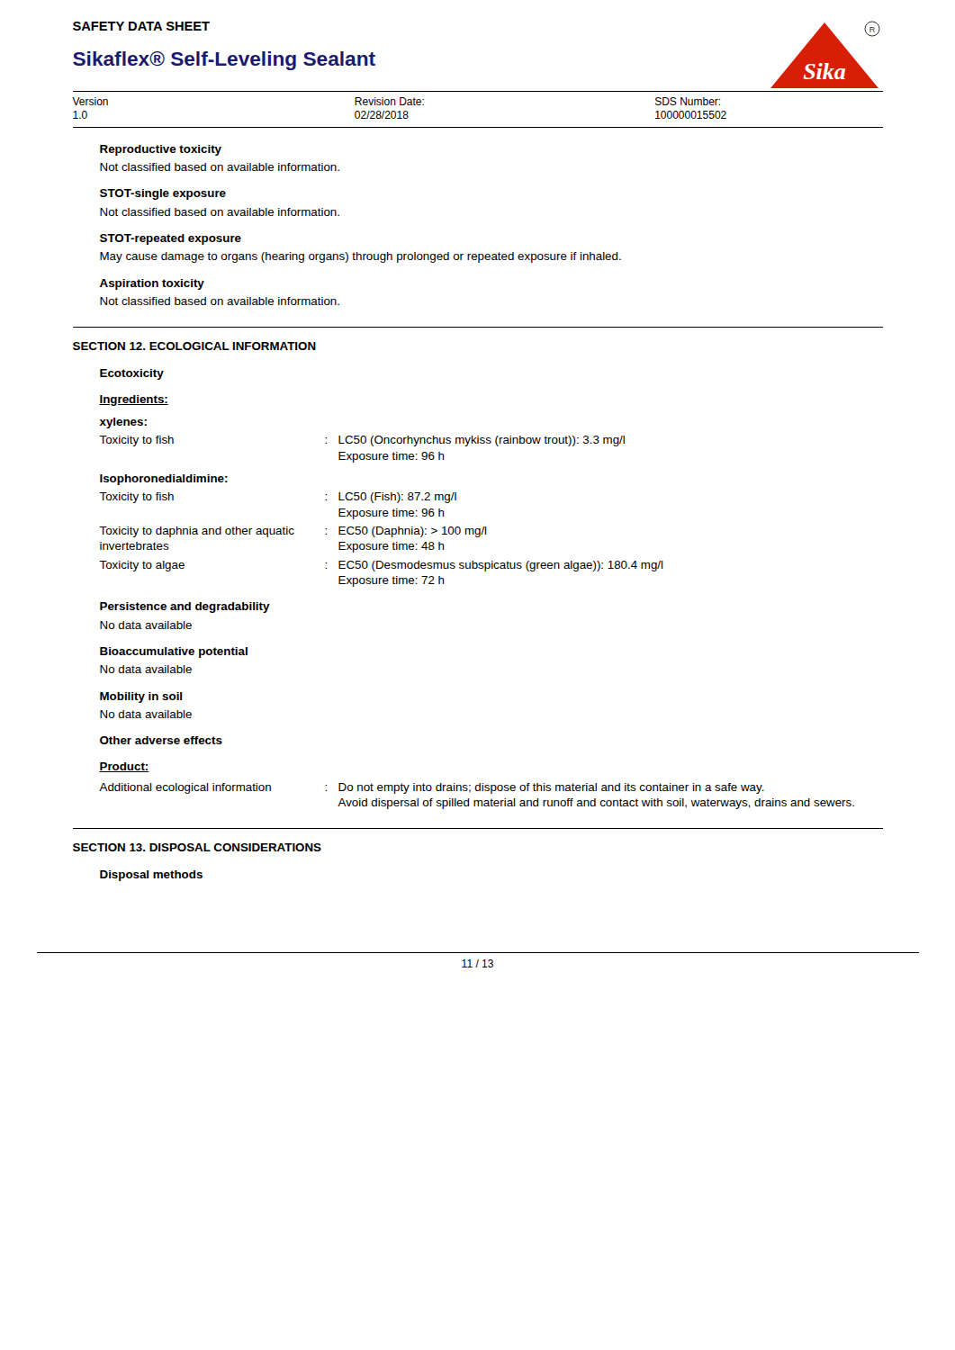SAFETY DATA SHEET
Sikaflex® Self-Leveling Sealant
Sika R
Version 1.0
Revision Date: 02/28/2018
SDS Number: 100000015502
Reproductive toxicity
Not classified based on available information.
STOT-single exposure
Not classified based on available information.
STOT-repeated exposure
May cause damage to organs (hearing organs) through prolonged or repeated exposure if inhaled.
Aspiration toxicity
Not classified based on available information.
SECTION 12. ECOLOGICAL INFORMATION
Ecotoxicity
Ingredients:
xylenes:
Toxicity to fish
:
LC50 (Oncorhynchus mykiss (rainbow trout)): 3.3 mg/l
Exposure time: 96 h
Isophoronedialdimine:
Toxicity to fish
:
LC50 (Fish): 87.2 mg/l
Exposure time: 96 h
Toxicity to daphnia and other aquatic invertebrates
:
EC50 (Daphnia): > 100 mg/l
Exposure time: 48 h
Toxicity to algae
:
EC50 (Desmodesmus subspicatus (green algae)): 180.4 mg/l
Exposure time: 72 h
Persistence and degradability
No data available
Bioaccumulative potential
No data available
Mobility in soil
No data available
Other adverse effects
Product:
Additional ecological information
:
Do not empty into drains; dispose of this material and its container in a safe way.
Avoid dispersal of spilled material and runoff and contact with soil, waterways, drains and sewers.
SECTION 13. DISPOSAL CONSIDERATIONS
Disposal methods
11 / 13